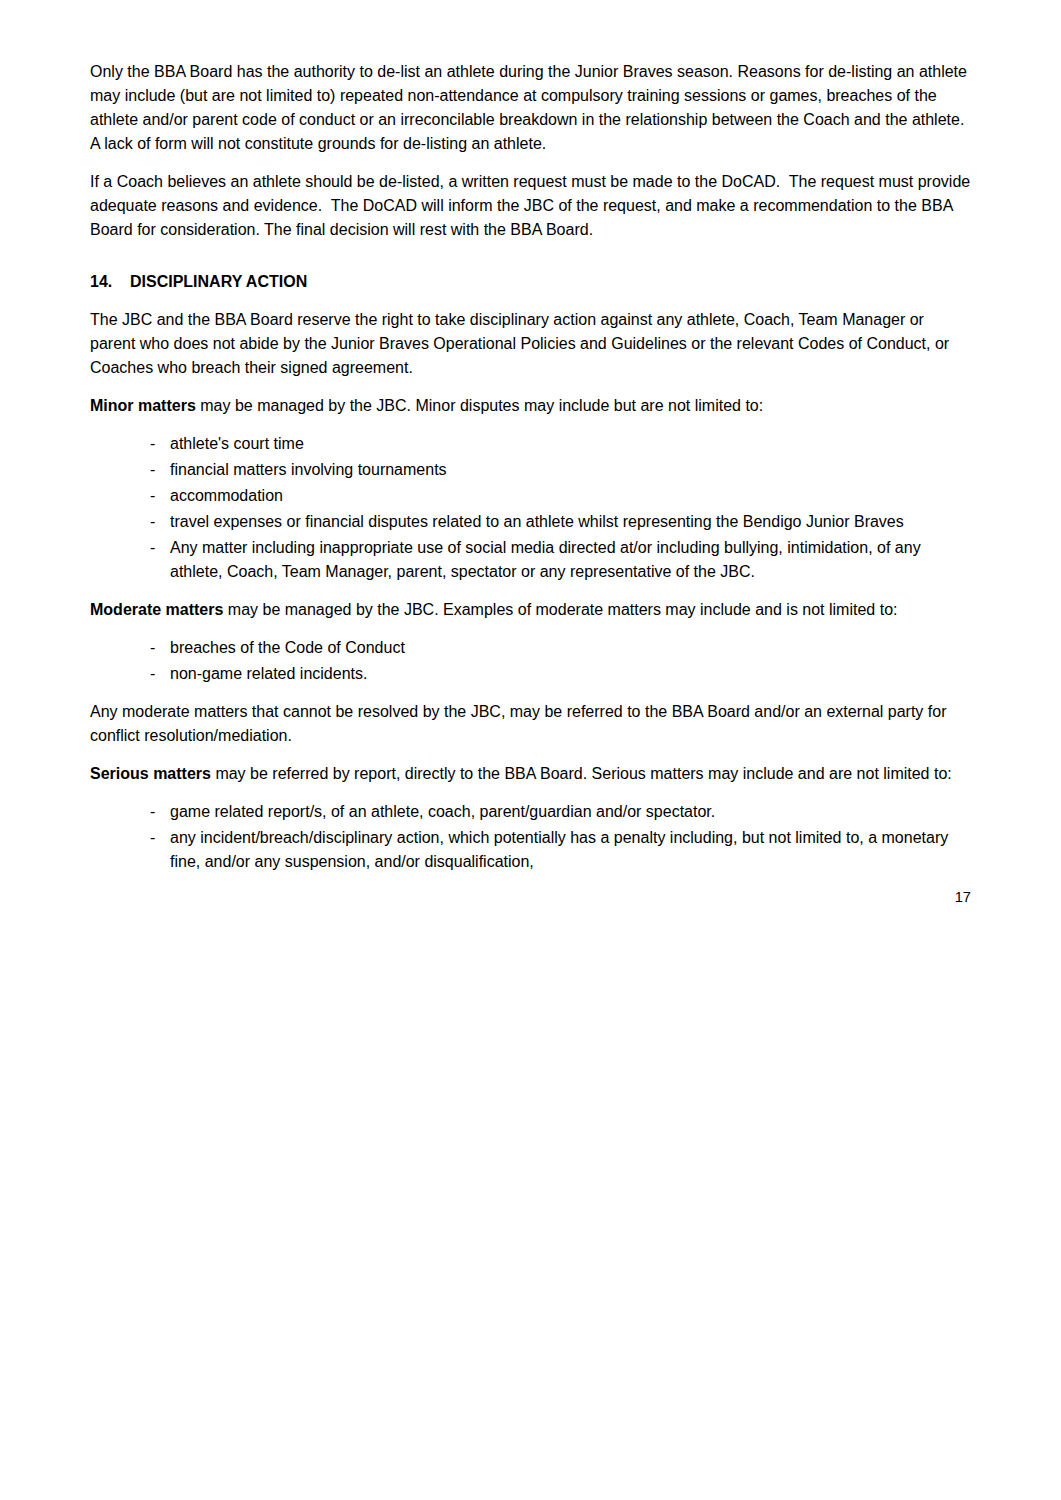Only the BBA Board has the authority to de-list an athlete during the Junior Braves season. Reasons for de-listing an athlete may include (but are not limited to) repeated non-attendance at compulsory training sessions or games, breaches of the athlete and/or parent code of conduct or an irreconcilable breakdown in the relationship between the Coach and the athlete. A lack of form will not constitute grounds for de-listing an athlete.
If a Coach believes an athlete should be de-listed, a written request must be made to the DoCAD. The request must provide adequate reasons and evidence. The DoCAD will inform the JBC of the request, and make a recommendation to the BBA Board for consideration. The final decision will rest with the BBA Board.
14. DISCIPLINARY ACTION
The JBC and the BBA Board reserve the right to take disciplinary action against any athlete, Coach, Team Manager or parent who does not abide by the Junior Braves Operational Policies and Guidelines or the relevant Codes of Conduct, or Coaches who breach their signed agreement.
Minor matters may be managed by the JBC. Minor disputes may include but are not limited to:
athlete's court time
financial matters involving tournaments
accommodation
travel expenses or financial disputes related to an athlete whilst representing the Bendigo Junior Braves
Any matter including inappropriate use of social media directed at/or including bullying, intimidation, of any athlete, Coach, Team Manager, parent, spectator or any representative of the JBC.
Moderate matters may be managed by the JBC. Examples of moderate matters may include and is not limited to:
breaches of the Code of Conduct
non-game related incidents.
Any moderate matters that cannot be resolved by the JBC, may be referred to the BBA Board and/or an external party for conflict resolution/mediation.
Serious matters may be referred by report, directly to the BBA Board. Serious matters may include and are not limited to:
game related report/s, of an athlete, coach, parent/guardian and/or spectator.
any incident/breach/disciplinary action, which potentially has a penalty including, but not limited to, a monetary fine, and/or any suspension, and/or disqualification,
17